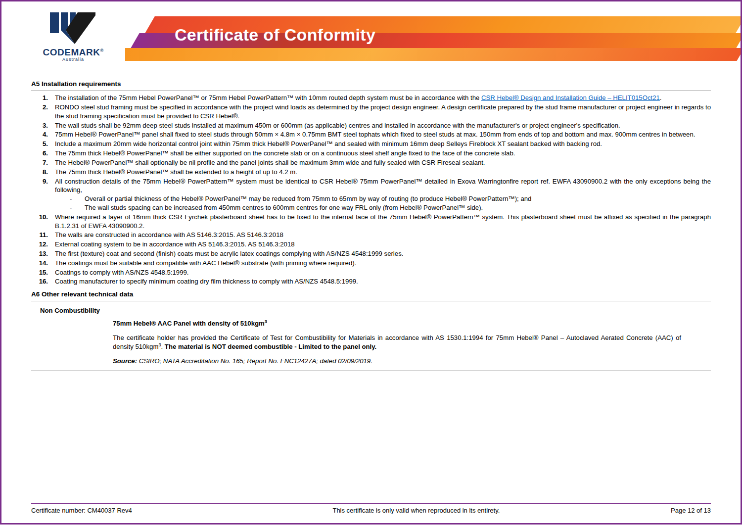Certificate of Conformity
CODEMARK®
Australia
A5 Installation requirements
The installation of the 75mm Hebel PowerPanel™ or 75mm Hebel PowerPattern™ with 10mm routed depth system must be in accordance with the CSR Hebel® Design and Installation Guide – HELIT015Oct21.
RONDO steel stud framing must be specified in accordance with the project wind loads as determined by the project design engineer. A design certificate prepared by the stud frame manufacturer or project engineer in regards to the stud framing specification must be provided to CSR Hebel®.
The wall studs shall be 92mm deep steel studs installed at maximum 450m or 600mm (as applicable) centres and installed in accordance with the manufacturer's or project engineer's specification.
75mm Hebel® PowerPanel™ panel shall fixed to steel studs through 50mm × 4.8m × 0.75mm BMT steel tophats which fixed to steel studs at max. 150mm from ends of top and bottom and max. 900mm centres in between.
Include a maximum 20mm wide horizontal control joint within 75mm thick Hebel® PowerPanel™ and sealed with minimum 16mm deep Selleys Fireblock XT sealant backed with backing rod.
The 75mm thick Hebel® PowerPanel™ shall be either supported on the concrete slab or on a continuous steel shelf angle fixed to the face of the concrete slab.
The Hebel® PowerPanel™ shall optionally be nil profile and the panel joints shall be maximum 3mm wide and fully sealed with CSR Fireseal sealant.
The 75mm thick Hebel® PowerPanel™ shall be extended to a height of up to 4.2 m.
All construction details of the 75mm Hebel® PowerPattern™ system must be identical to CSR Hebel® 75mm PowerPanel™ detailed in Exova Warringtonfire report ref. EWFA 43090900.2 with the only exceptions being the following,
Overall or partial thickness of the Hebel® PowerPanel™ may be reduced from 75mm to 65mm by way of routing (to produce Hebel® PowerPattern™); and
The wall studs spacing can be increased from 450mm centres to 600mm centres for one way FRL only (from Hebel® PowerPanel™ side).
Where required a layer of 16mm thick CSR Fyrchek plasterboard sheet has to be fixed to the internal face of the 75mm Hebel® PowerPattern™ system. This plasterboard sheet must be affixed as specified in the paragraph B.1.2.31 of EWFA 43090900.2.
The walls are constructed in accordance with AS 5146.3:2015. AS 5146.3:2018
External coating system to be in accordance with AS 5146.3:2015. AS 5146.3:2018
The first (texture) coat and second (finish) coats must be acrylic latex coatings complying with AS/NZS 4548:1999 series.
The coatings must be suitable and compatible with AAC Hebel® substrate (with priming where required).
Coatings to comply with AS/NZS 4548.5:1999.
Coating manufacturer to specify minimum coating dry film thickness to comply with AS/NZS 4548.5:1999.
A6 Other relevant technical data
Non Combustibility
75mm Hebel® AAC Panel with density of 510kgm3
The certificate holder has provided the Certificate of Test for Combustibility for Materials in accordance with AS 1530.1:1994 for 75mm Hebel® Panel – Autoclaved Aerated Concrete (AAC) of density 510kgm3. The material is NOT deemed combustible - Limited to the panel only.
Source: CSIRO; NATA Accreditation No. 165; Report No. FNC12427A; dated 02/09/2019.
Certificate number: CM40037 Rev4
This certificate is only valid when reproduced in its entirety.
Page 12 of 13